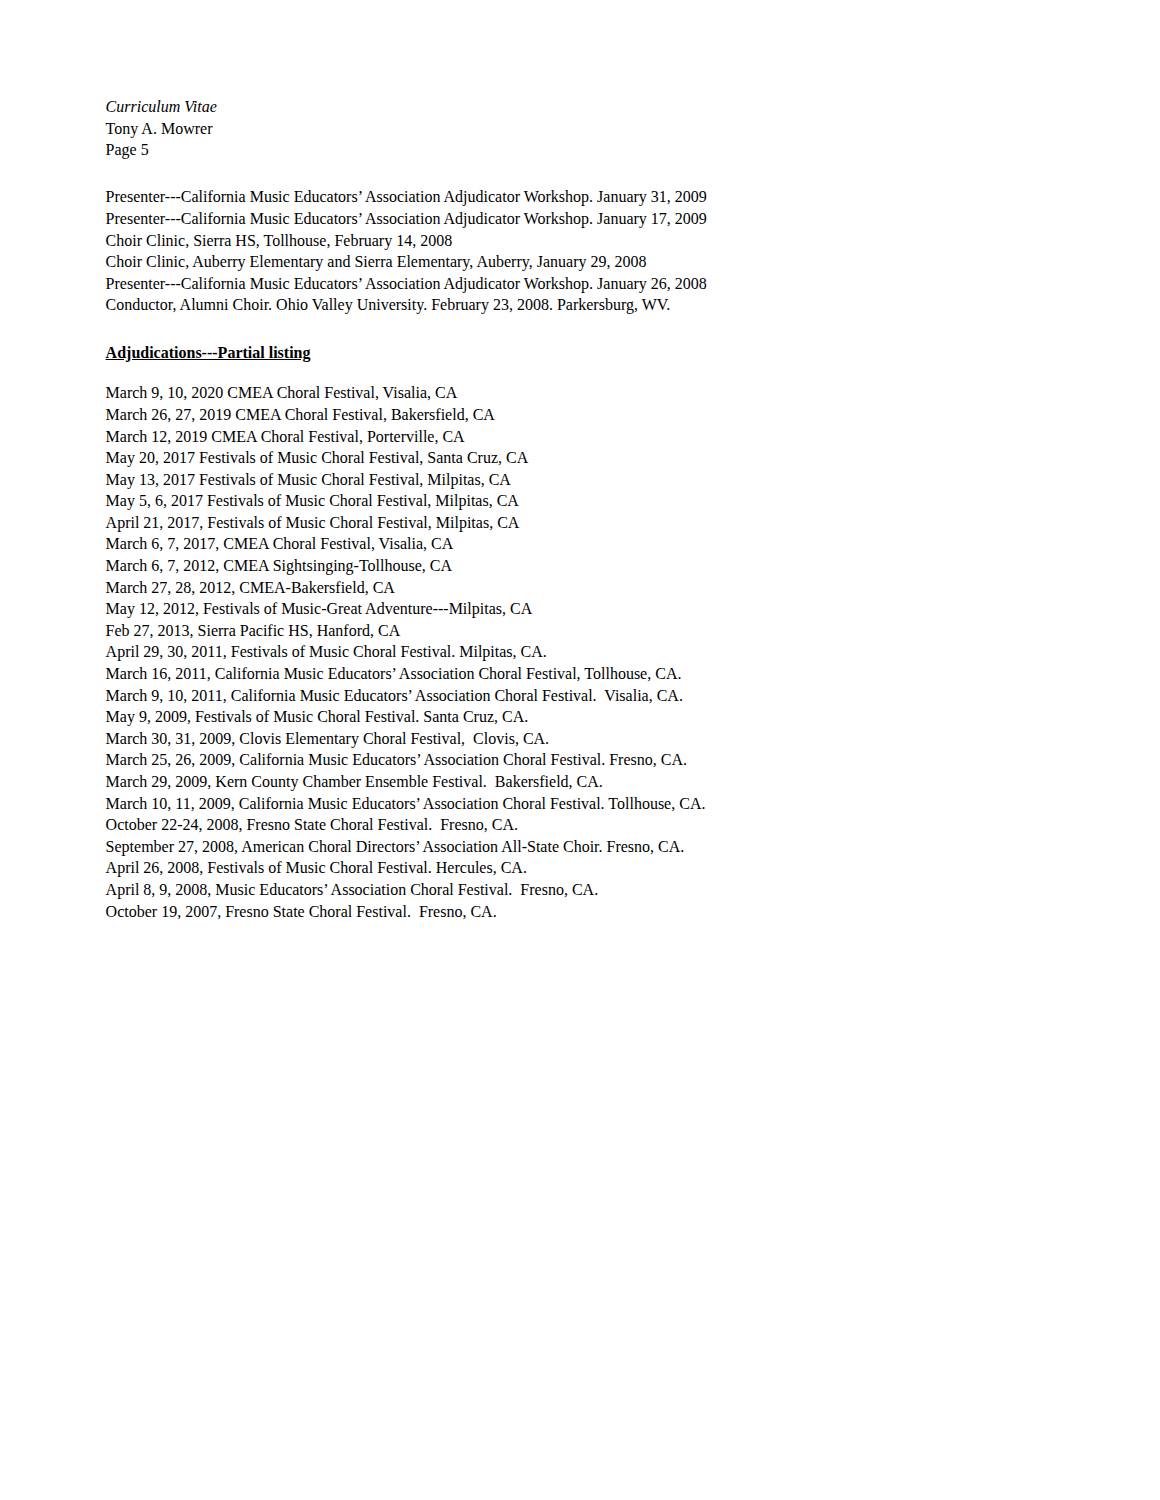Curriculum Vitae
Tony A. Mowrer
Page 5
Presenter---California Music Educators’ Association Adjudicator Workshop. January 31, 2009
Presenter---California Music Educators’ Association Adjudicator Workshop. January 17, 2009
Choir Clinic, Sierra HS, Tollhouse, February 14, 2008
Choir Clinic, Auberry Elementary and Sierra Elementary, Auberry, January 29, 2008
Presenter---California Music Educators’ Association Adjudicator Workshop. January 26, 2008
Conductor, Alumni Choir. Ohio Valley University. February 23, 2008. Parkersburg, WV.
Adjudications---Partial listing
March 9, 10, 2020 CMEA Choral Festival, Visalia, CA
March 26, 27, 2019 CMEA Choral Festival, Bakersfield, CA
March 12, 2019 CMEA Choral Festival, Porterville, CA
May 20, 2017 Festivals of Music Choral Festival, Santa Cruz, CA
May 13, 2017 Festivals of Music Choral Festival, Milpitas, CA
May 5, 6, 2017 Festivals of Music Choral Festival, Milpitas, CA
April 21, 2017, Festivals of Music Choral Festival, Milpitas, CA
March 6, 7, 2017, CMEA Choral Festival, Visalia, CA
March 6, 7, 2012, CMEA Sightsinging-Tollhouse, CA
March 27, 28, 2012, CMEA-Bakersfield, CA
May 12, 2012, Festivals of Music-Great Adventure---Milpitas, CA
Feb 27, 2013, Sierra Pacific HS, Hanford, CA
April 29, 30, 2011, Festivals of Music Choral Festival. Milpitas, CA.
March 16, 2011, California Music Educators’ Association Choral Festival, Tollhouse, CA.
March 9, 10, 2011, California Music Educators’ Association Choral Festival. Visalia, CA.
May 9, 2009, Festivals of Music Choral Festival. Santa Cruz, CA.
March 30, 31, 2009, Clovis Elementary Choral Festival, Clovis, CA.
March 25, 26, 2009, California Music Educators’ Association Choral Festival. Fresno, CA.
March 29, 2009, Kern County Chamber Ensemble Festival. Bakersfield, CA.
March 10, 11, 2009, California Music Educators’ Association Choral Festival. Tollhouse, CA.
October 22-24, 2008, Fresno State Choral Festival. Fresno, CA.
September 27, 2008, American Choral Directors’ Association All-State Choir. Fresno, CA.
April 26, 2008, Festivals of Music Choral Festival. Hercules, CA.
April 8, 9, 2008, Music Educators’ Association Choral Festival. Fresno, CA.
October 19, 2007, Fresno State Choral Festival. Fresno, CA.